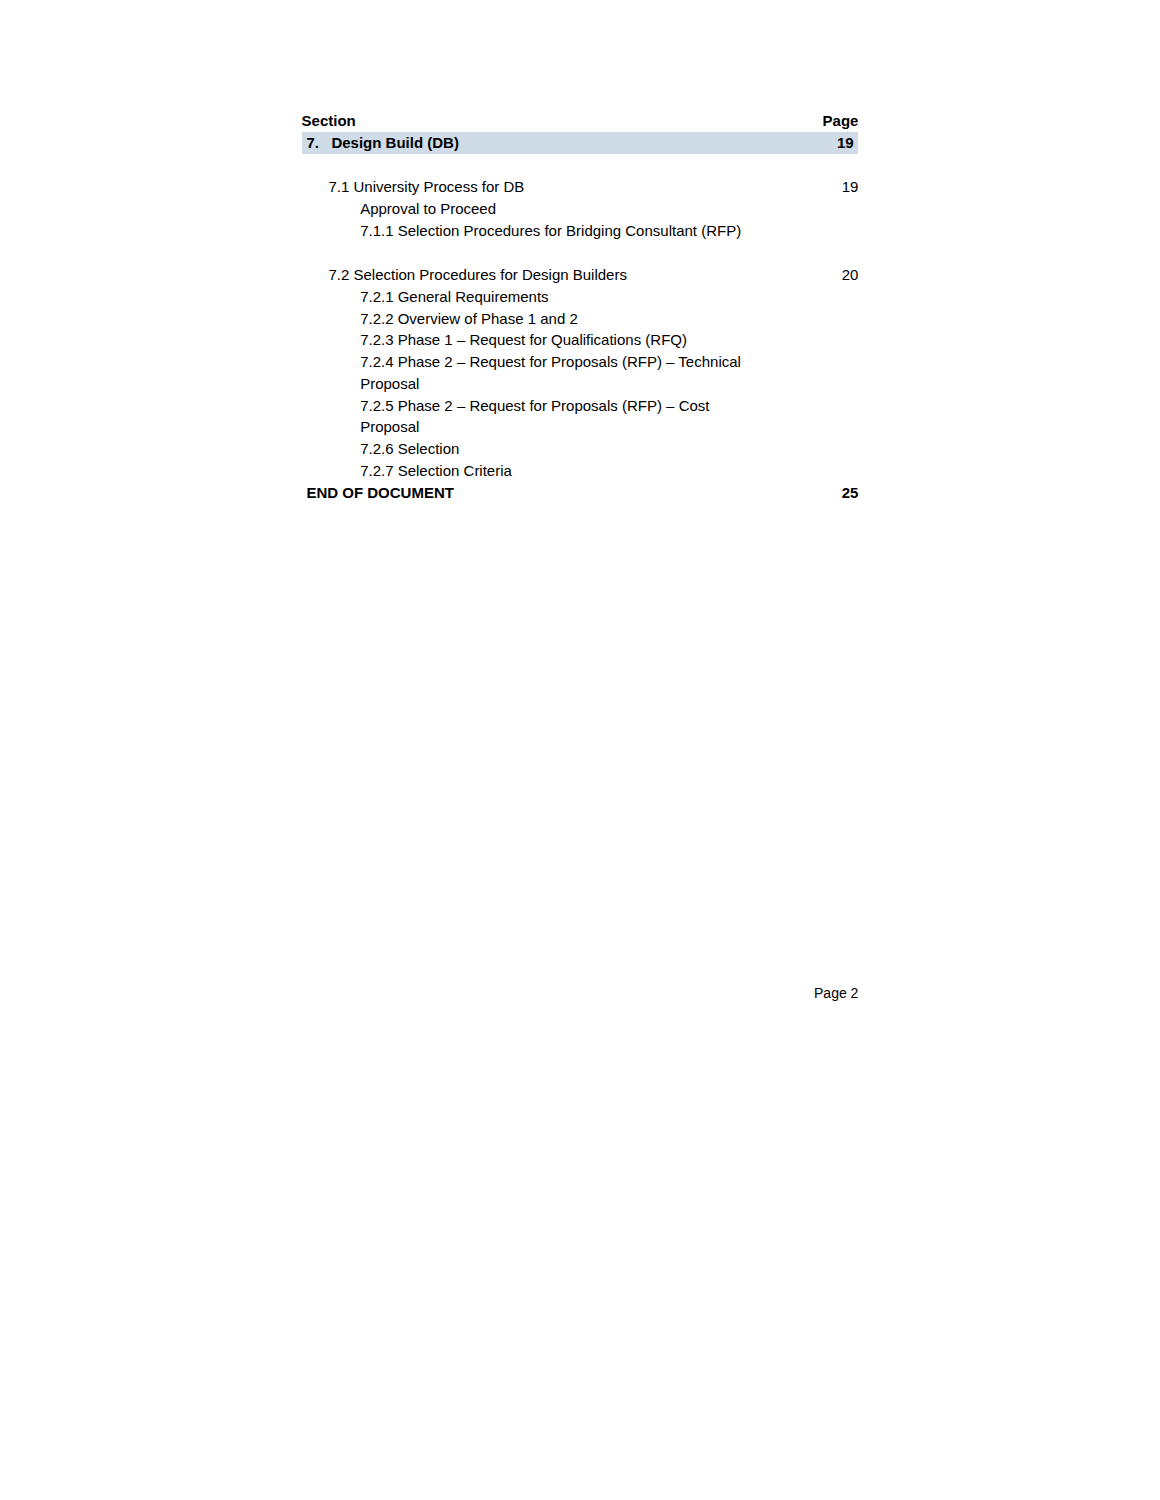| Section | Page |
| 7. Design Build (DB) | 19 |
| 7.1 University Process for DB Approval to Proceed 7.1.1 Selection Procedures for Bridging Consultant (RFP) | 19 |
| 7.2 Selection Procedures for Design Builders 7.2.1 General Requirements 7.2.2 Overview of Phase 1 and 2 7.2.3 Phase 1 – Request for Qualifications (RFQ) 7.2.4 Phase 2 – Request for Proposals (RFP) – Technical Proposal 7.2.5 Phase 2 – Request for Proposals (RFP) – Cost Proposal 7.2.6 Selection 7.2.7 Selection Criteria | 20 |
| END OF DOCUMENT | 25 |
Page 2